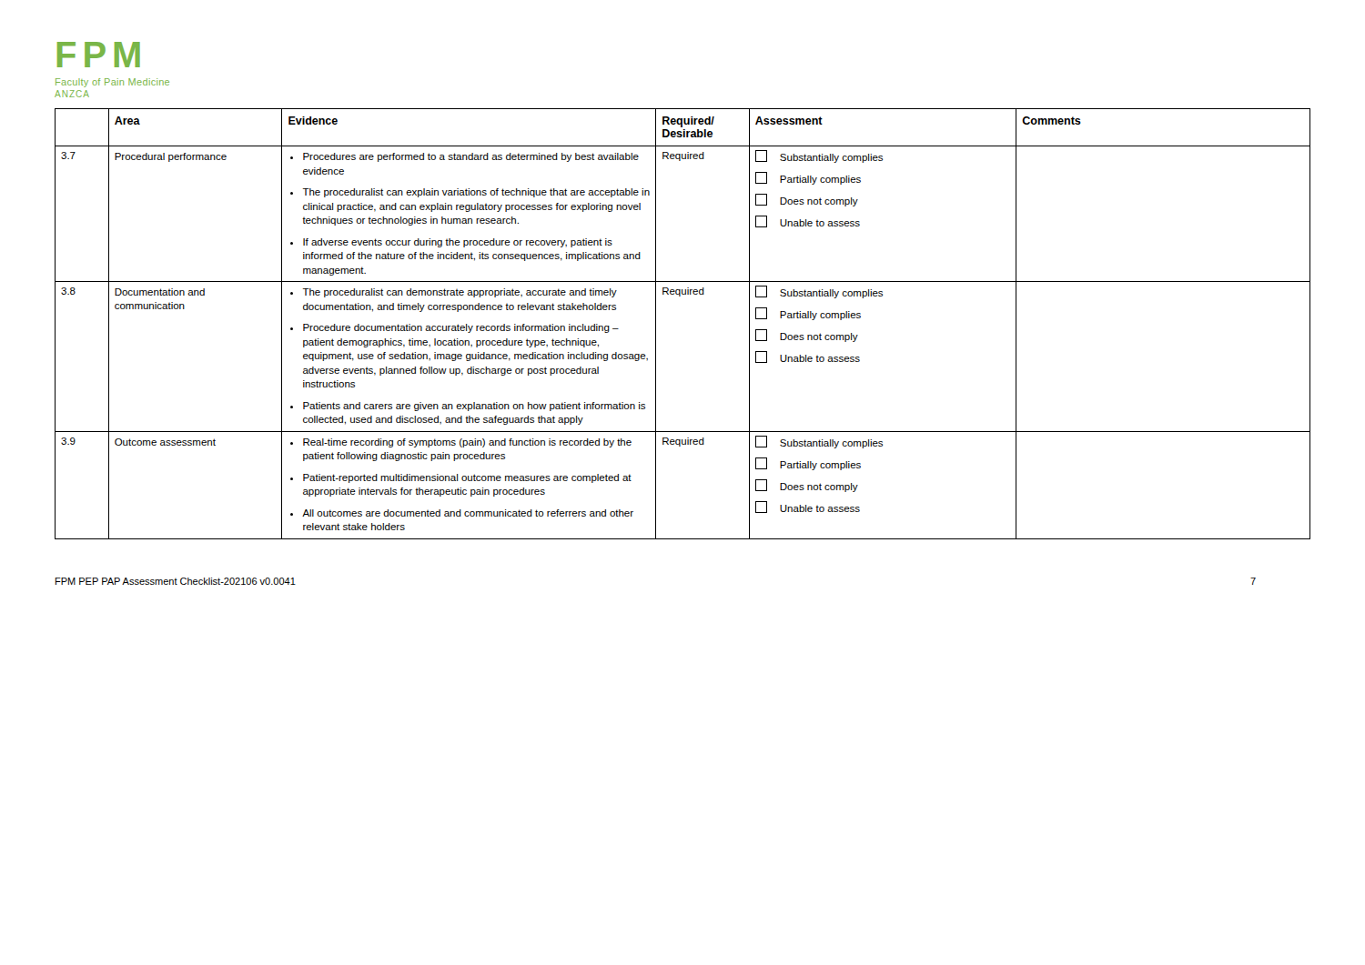FPM
Faculty of Pain Medicine
ANZCA
| | Area | Evidence | Required/ Desirable | Assessment | Comments |
| --- | --- | --- | --- | --- | --- |
| 3.7 | Procedural performance | Procedures are performed to a standard as determined by best available evidence The proceduralist can explain variations of technique that are acceptable in clinical practice, and can explain regulatory processes for exploring novel techniques or technologies in human research. If adverse events occur during the procedure or recovery, patient is informed of the nature of the incident, its consequences, implications and management. | Required | Substantially complies Partially complies Does not comply Unable to assess | |
| 3.8 | Documentation and communication | The proceduralist can demonstrate appropriate, accurate and timely documentation, and timely correspondence to relevant stakeholders Procedure documentation accurately records information including – patient demographics, time, location, procedure type, technique, equipment, use of sedation, image guidance, medication including dosage, adverse events, planned follow up, discharge or post procedural instructions Patients and carers are given an explanation on how patient information is collected, used and disclosed, and the safeguards that apply | Required | Substantially complies Partially complies Does not comply Unable to assess | |
| 3.9 | Outcome assessment | Real-time recording of symptoms (pain) and function is recorded by the patient following diagnostic pain procedures Patient-reported multidimensional outcome measures are completed at appropriate intervals for therapeutic pain procedures All outcomes are documented and communicated to referrers and other relevant stake holders | Required | Substantially complies Partially complies Does not comply Unable to assess | |
FPM PEP PAP Assessment Checklist-202106 v0.0041
7